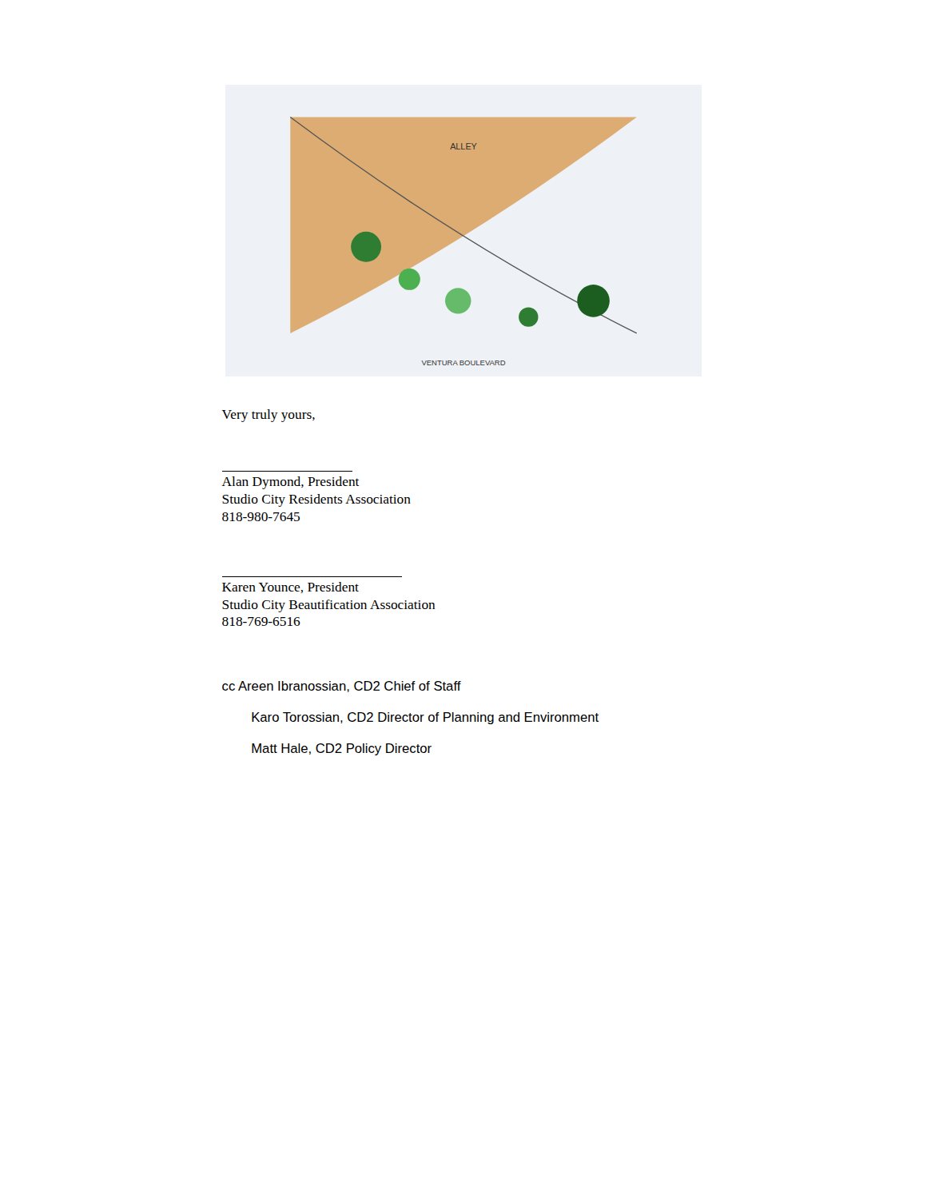Very truly yours,
Alan Dymond, President
Studio City Residents Association
818-980-7645
Karen Younce, President
Studio City Beautification Association
818-769-6516
cc Areen Ibranossian, CD2 Chief of Staff
Karo Torossian, CD2 Director of Planning and Environment
Matt Hale, CD2 Policy Director